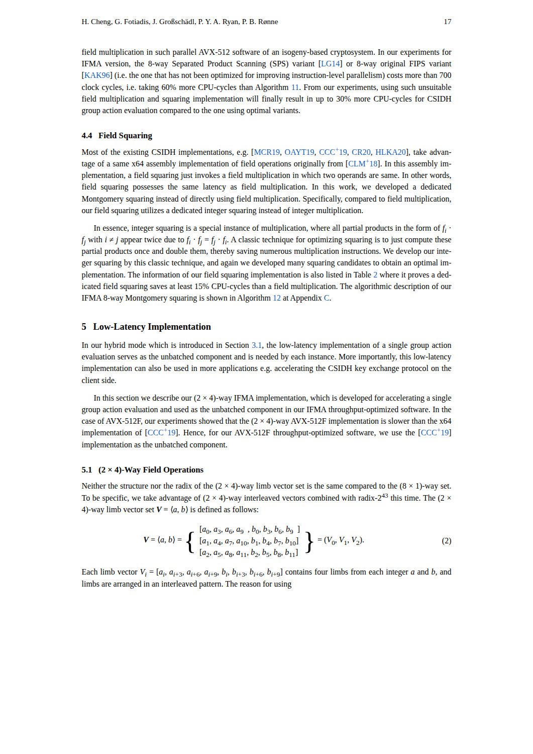H. Cheng, G. Fotiadis, J. Großschädl, P. Y. A. Ryan, P. B. Rønne 17
field multiplication in such parallel AVX-512 software of an isogeny-based cryptosystem. In our experiments for IFMA version, the 8-way Separated Product Scanning (SPS) variant [LG14] or 8-way original FIPS variant [KAK96] (i.e. the one that has not been optimized for improving instruction-level parallelism) costs more than 700 clock cycles, i.e. taking 60% more CPU-cycles than Algorithm 11. From our experiments, using such unsuitable field multiplication and squaring implementation will finally result in up to 30% more CPU-cycles for CSIDH group action evaluation compared to the one using optimal variants.
4.4 Field Squaring
Most of the existing CSIDH implementations, e.g. [MCR19, OAYT19, CCC+19, CR20, HLKA20], take advantage of a same x64 assembly implementation of field operations originally from [CLM+18]. In this assembly implementation, a field squaring just invokes a field multiplication in which two operands are same. In other words, field squaring possesses the same latency as field multiplication. In this work, we developed a dedicated Montgomery squaring instead of directly using field multiplication. Specifically, compared to field multiplication, our field squaring utilizes a dedicated integer squaring instead of integer multiplication.
In essence, integer squaring is a special instance of multiplication, where all partial products in the form of fi · fj with i ≠ j appear twice due to fi · fj = fj · fi. A classic technique for optimizing squaring is to just compute these partial products once and double them, thereby saving numerous multiplication instructions. We develop our integer squaring by this classic technique, and again we developed many squaring candidates to obtain an optimal implementation. The information of our field squaring implementation is also listed in Table 2 where it proves a dedicated field squaring saves at least 15% CPU-cycles than a field multiplication. The algorithmic description of our IFMA 8-way Montgomery squaring is shown in Algorithm 12 at Appendix C.
5 Low-Latency Implementation
In our hybrid mode which is introduced in Section 3.1, the low-latency implementation of a single group action evaluation serves as the unbatched component and is needed by each instance. More importantly, this low-latency implementation can also be used in more applications e.g. accelerating the CSIDH key exchange protocol on the client side.
In this section we describe our (2 × 4)-way IFMA implementation, which is developed for accelerating a single group action evaluation and used as the unbatched component in our IFMA throughput-optimized software. In the case of AVX-512F, our experiments showed that the (2 × 4)-way AVX-512F implementation is slower than the x64 implementation of [CCC+19]. Hence, for our AVX-512F throughput-optimized software, we use the [CCC+19] implementation as the unbatched component.
5.1 (2 × 4)-Way Field Operations
Neither the structure nor the radix of the (2 × 4)-way limb vector set is the same compared to the (8 × 1)-way set. To be specific, we take advantage of (2 × 4)-way interleaved vectors combined with radix-243 this time. The (2 × 4)-way limb vector set V = ⟨a, b⟩ is defined as follows:
V = ⟨a, b⟩ = {
| [ a 0 , a 3 , a 6 , a 9 , b 0 , b 3 , b 6 , b 9 ] |
| [ a 1 , a 4 , a 7 , a 10 , b 1 , b 4 , b 7 , b 10 ] |
| [ a 2 , a 5 , a 8 , a 11 , b 2 , b 5 , b 8 , b 11 ] |
} = (V0, V1, V2).
(2)
Each limb vector Vi = [ai, ai+3, ai+6, ai+9, bi, bi+3, bi+6, bi+9] contains four limbs from each integer a and b, and limbs are arranged in an interleaved pattern. The reason for using